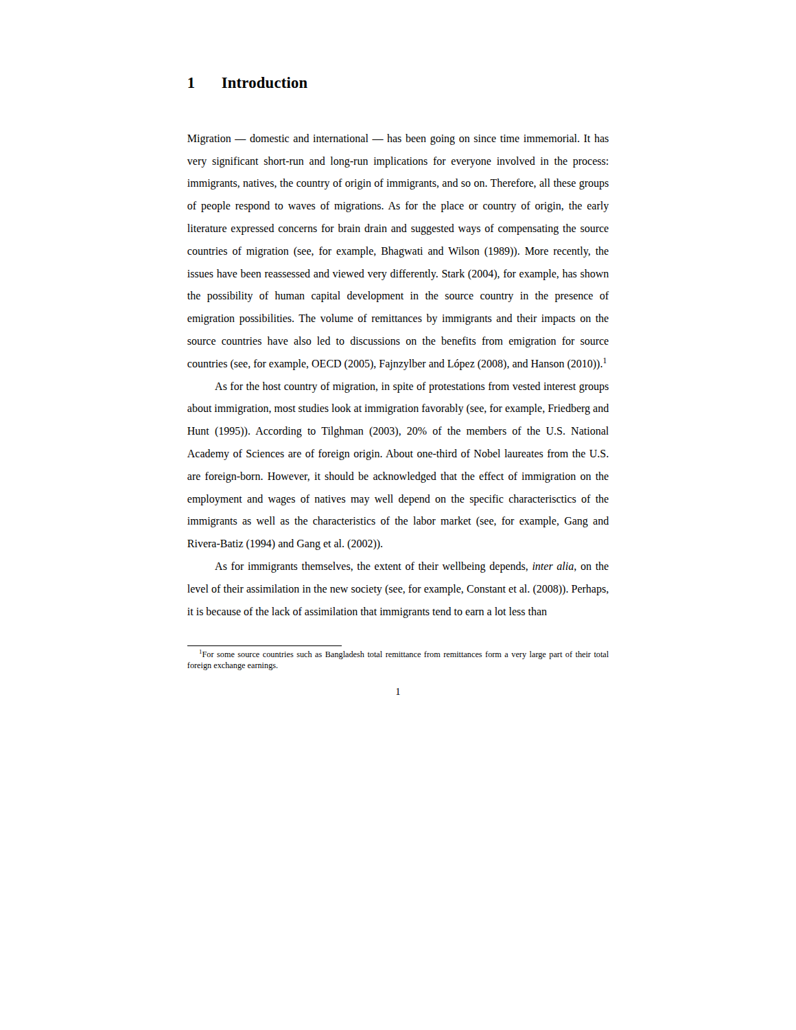1 Introduction
Migration — domestic and international — has been going on since time immemorial. It has very significant short-run and long-run implications for everyone involved in the process: immigrants, natives, the country of origin of immigrants, and so on. Therefore, all these groups of people respond to waves of migrations. As for the place or country of origin, the early literature expressed concerns for brain drain and suggested ways of compensating the source countries of migration (see, for example, Bhagwati and Wilson (1989)). More recently, the issues have been reassessed and viewed very differently. Stark (2004), for example, has shown the possibility of human capital development in the source country in the presence of emigration possibilities. The volume of remittances by immigrants and their impacts on the source countries have also led to discussions on the benefits from emigration for source countries (see, for example, OECD (2005), Fajnzylber and López (2008), and Hanson (2010)).1
As for the host country of migration, in spite of protestations from vested interest groups about immigration, most studies look at immigration favorably (see, for example, Friedberg and Hunt (1995)). According to Tilghman (2003), 20% of the members of the U.S. National Academy of Sciences are of foreign origin. About one-third of Nobel laureates from the U.S. are foreign-born. However, it should be acknowledged that the effect of immigration on the employment and wages of natives may well depend on the specific characterisctics of the immigrants as well as the characteristics of the labor market (see, for example, Gang and Rivera-Batiz (1994) and Gang et al. (2002)).
As for immigrants themselves, the extent of their wellbeing depends, inter alia, on the level of their assimilation in the new society (see, for example, Constant et al. (2008)). Perhaps, it is because of the lack of assimilation that immigrants tend to earn a lot less than
1For some source countries such as Bangladesh total remittance from remittances form a very large part of their total foreign exchange earnings.
1